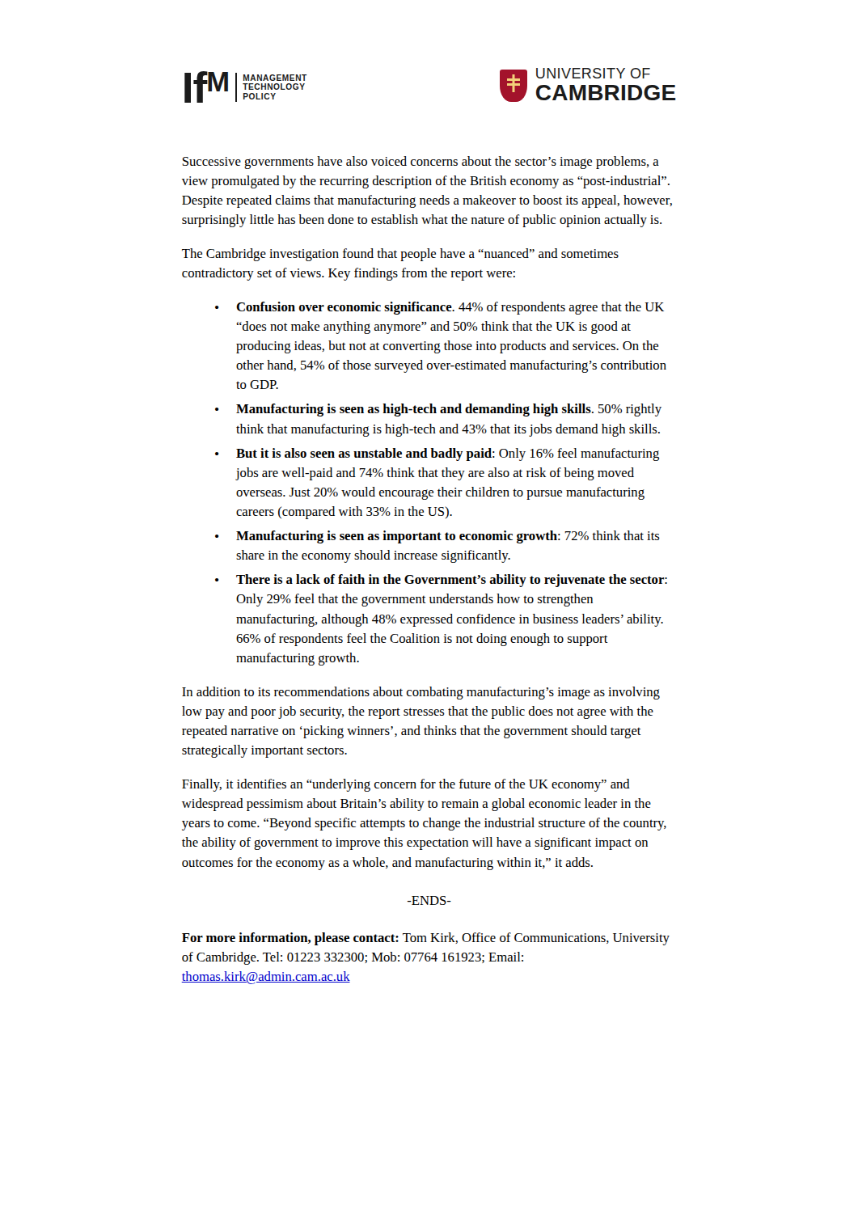IfM
Management Technology Policy
UNIVERSITY OF
CAMBRIDGE
Successive governments have also voiced concerns about the sector’s image problems, a view promulgated by the recurring description of the British economy as “post-industrial”. Despite repeated claims that manufacturing needs a makeover to boost its appeal, however, surprisingly little has been done to establish what the nature of public opinion actually is.
The Cambridge investigation found that people have a “nuanced” and sometimes contradictory set of views. Key findings from the report were:
Confusion over economic significance. 44% of respondents agree that the UK “does not make anything anymore” and 50% think that the UK is good at producing ideas, but not at converting those into products and services. On the other hand, 54% of those surveyed over-estimated manufacturing’s contribution to GDP.
Manufacturing is seen as high-tech and demanding high skills. 50% rightly think that manufacturing is high-tech and 43% that its jobs demand high skills.
But it is also seen as unstable and badly paid: Only 16% feel manufacturing jobs are well-paid and 74% think that they are also at risk of being moved overseas. Just 20% would encourage their children to pursue manufacturing careers (compared with 33% in the US).
Manufacturing is seen as important to economic growth: 72% think that its share in the economy should increase significantly.
There is a lack of faith in the Government’s ability to rejuvenate the sector: Only 29% feel that the government understands how to strengthen manufacturing, although 48% expressed confidence in business leaders’ ability. 66% of respondents feel the Coalition is not doing enough to support manufacturing growth.
In addition to its recommendations about combating manufacturing’s image as involving low pay and poor job security, the report stresses that the public does not agree with the repeated narrative on ‘picking winners’, and thinks that the government should target strategically important sectors.
Finally, it identifies an “underlying concern for the future of the UK economy” and widespread pessimism about Britain’s ability to remain a global economic leader in the years to come. “Beyond specific attempts to change the industrial structure of the country, the ability of government to improve this expectation will have a significant impact on outcomes for the economy as a whole, and manufacturing within it,” it adds.
-ENDS-
For more information, please contact: Tom Kirk, Office of Communications, University of Cambridge. Tel: 01223 332300; Mob: 07764 161923; Email: thomas.kirk@admin.cam.ac.uk